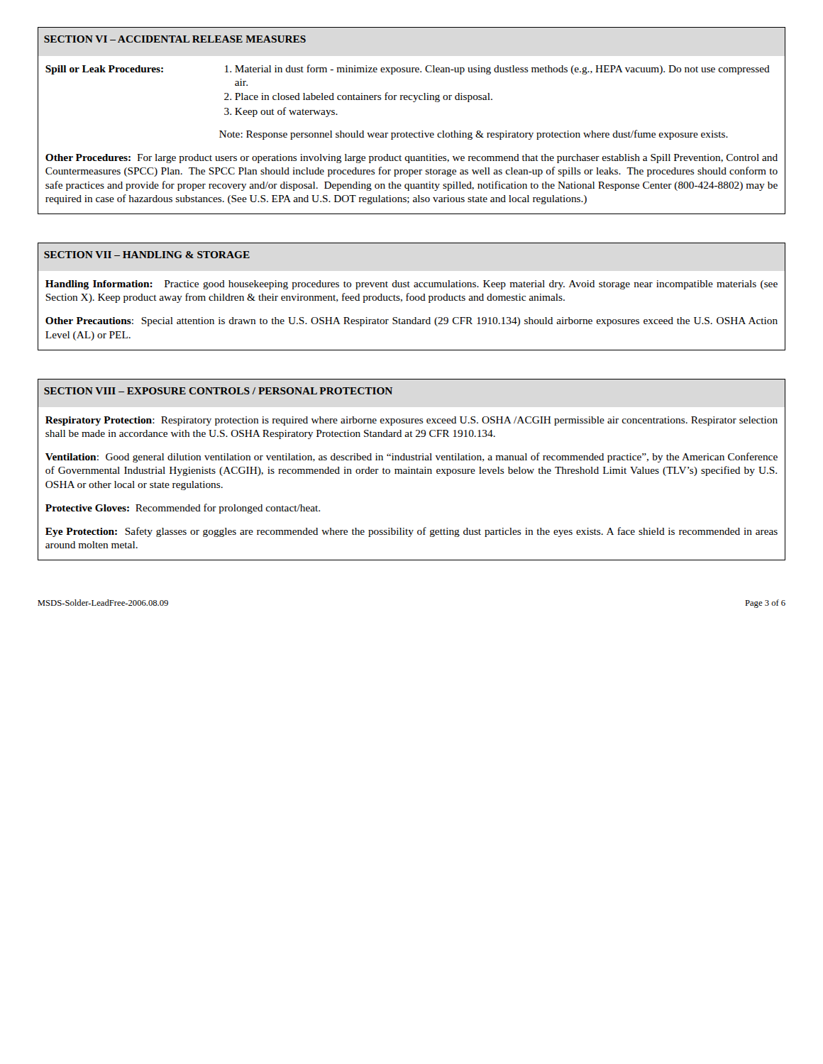SECTION VI – ACCIDENTAL RELEASE MEASURES
| Spill or Leak Procedures: | Material in dust form - minimize exposure. Clean-up using dustless methods (e.g., HEPA vacuum). Do not use compressed air. Place in closed labeled containers for recycling or disposal. Keep out of waterways. Note: Response personnel should wear protective clothing & respiratory protection where dust/fume exposure exists. |
Other Procedures: For large product users or operations involving large product quantities, we recommend that the purchaser establish a Spill Prevention, Control and Countermeasures (SPCC) Plan. The SPCC Plan should include procedures for proper storage as well as clean-up of spills or leaks. The procedures should conform to safe practices and provide for proper recovery and/or disposal. Depending on the quantity spilled, notification to the National Response Center (800-424-8802) may be required in case of hazardous substances. (See U.S. EPA and U.S. DOT regulations; also various state and local regulations.)
SECTION VII – HANDLING & STORAGE
Handling Information: Practice good housekeeping procedures to prevent dust accumulations. Keep material dry. Avoid storage near incompatible materials (see Section X). Keep product away from children & their environment, feed products, food products and domestic animals.
Other Precautions: Special attention is drawn to the U.S. OSHA Respirator Standard (29 CFR 1910.134) should airborne exposures exceed the U.S. OSHA Action Level (AL) or PEL.
SECTION VIII – EXPOSURE CONTROLS / PERSONAL PROTECTION
Respiratory Protection: Respiratory protection is required where airborne exposures exceed U.S. OSHA /ACGIH permissible air concentrations. Respirator selection shall be made in accordance with the U.S. OSHA Respiratory Protection Standard at 29 CFR 1910.134.
Ventilation: Good general dilution ventilation or ventilation, as described in “industrial ventilation, a manual of recommended practice”, by the American Conference of Governmental Industrial Hygienists (ACGIH), is recommended in order to maintain exposure levels below the Threshold Limit Values (TLV’s) specified by U.S. OSHA or other local or state regulations.
Protective Gloves: Recommended for prolonged contact/heat.
Eye Protection: Safety glasses or goggles are recommended where the possibility of getting dust particles in the eyes exists. A face shield is recommended in areas around molten metal.
MSDS-Solder-LeadFree-2006.08.09 Page 3 of 6